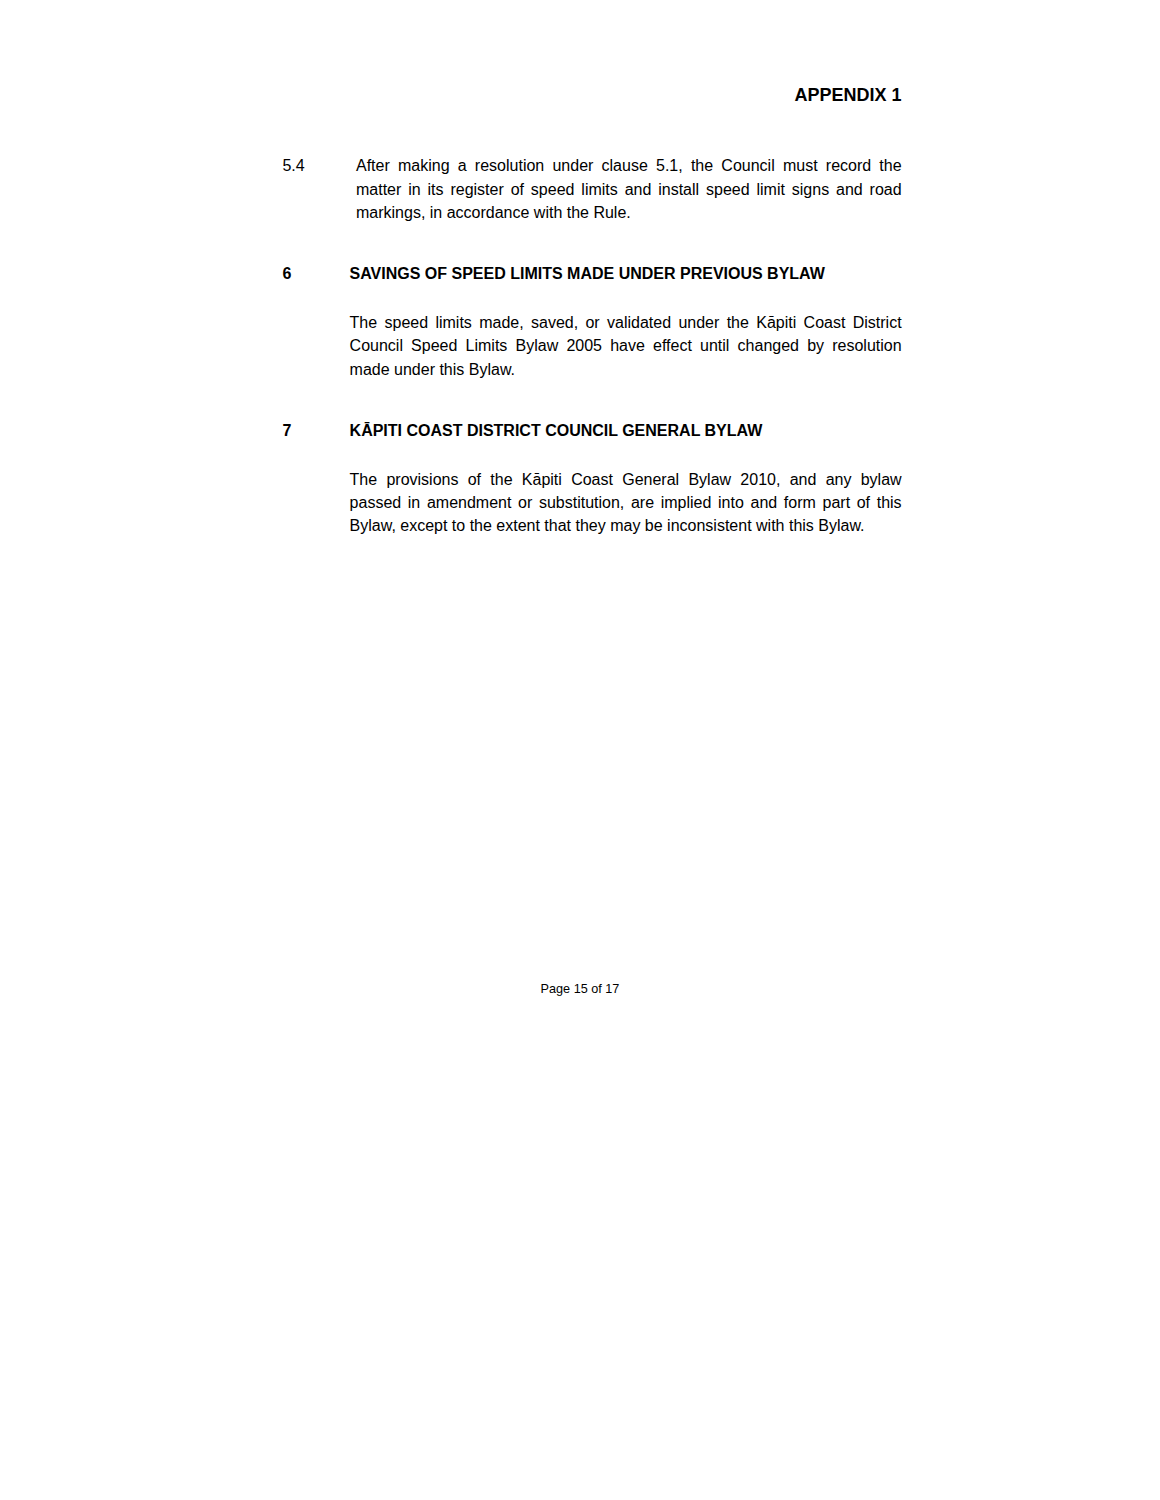APPENDIX 1
5.4
After making a resolution under clause 5.1, the Council must record the matter in its register of speed limits and install speed limit signs and road markings, in accordance with the Rule.
6
SAVINGS OF SPEED LIMITS MADE UNDER PREVIOUS BYLAW
The speed limits made, saved, or validated under the Kāpiti Coast District Council Speed Limits Bylaw 2005 have effect until changed by resolution made under this Bylaw.
7
KĀPITI COAST DISTRICT COUNCIL GENERAL BYLAW
The provisions of the Kāpiti Coast General Bylaw 2010, and any bylaw passed in amendment or substitution, are implied into and form part of this Bylaw, except to the extent that they may be inconsistent with this Bylaw.
Page 15 of 17